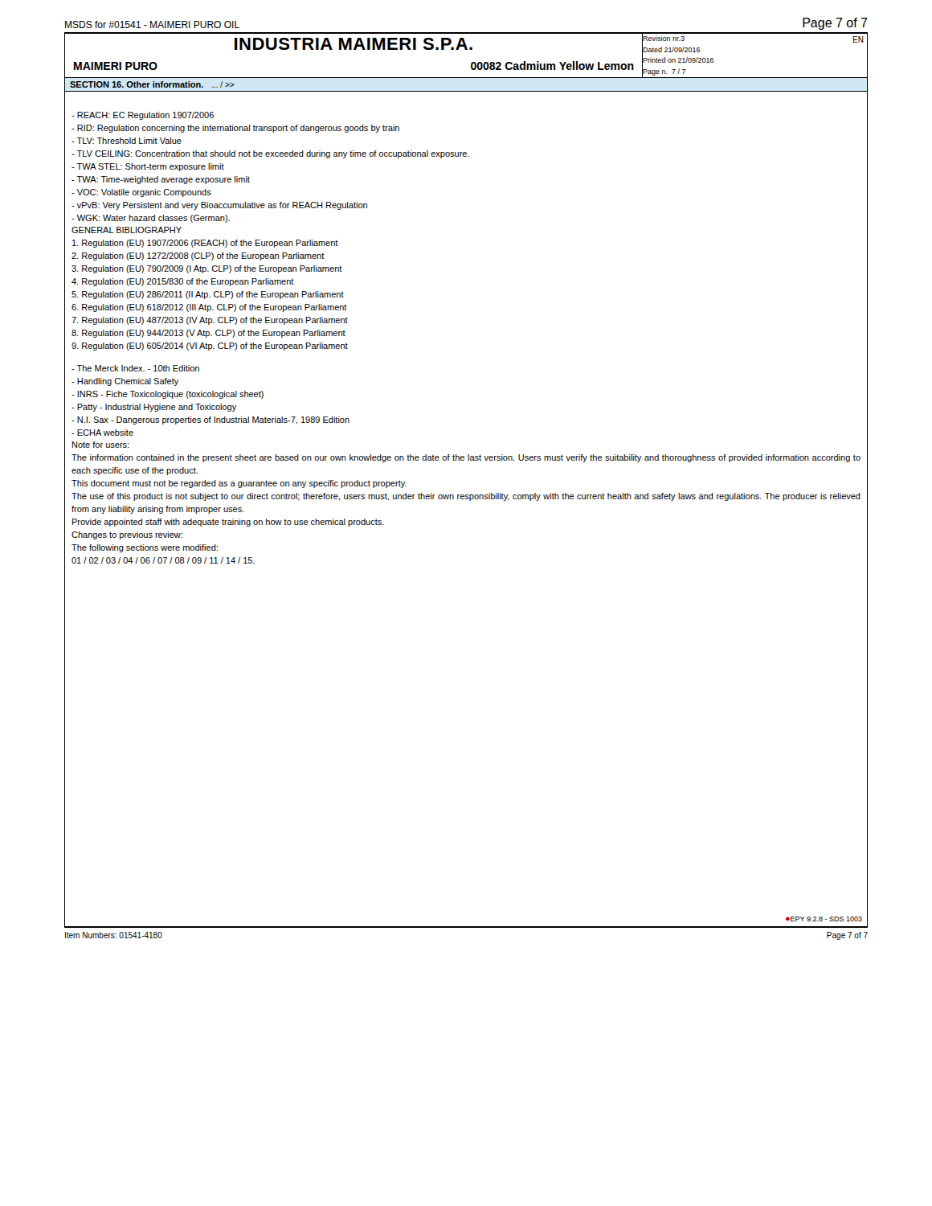MSDS for #01541 - MAIMERI PURO OIL
Page 7 of 7
EN
| INDUSTRIA MAIMERI S.P.A. MAIMERI PURO 00082 Cadmium Yellow Lemon | Revision nr.3 Dated 21/09/2016 Printed on 21/09/2016 Page n. 7 / 7 |
SECTION 16. Other information.... / >>
- REACH: EC Regulation 1907/2006
- RID: Regulation concerning the international transport of dangerous goods by train
- TLV: Threshold Limit Value
- TLV CEILING: Concentration that should not be exceeded during any time of occupational exposure.
- TWA STEL: Short-term exposure limit
- TWA: Time-weighted average exposure limit
- VOC: Volatile organic Compounds
- vPvB: Very Persistent and very Bioaccumulative as for REACH Regulation
- WGK: Water hazard classes (German).
GENERAL BIBLIOGRAPHY
1. Regulation (EU) 1907/2006 (REACH) of the European Parliament
2. Regulation (EU) 1272/2008 (CLP) of the European Parliament
3. Regulation (EU) 790/2009 (I Atp. CLP) of the European Parliament
4. Regulation (EU) 2015/830 of the European Parliament
5. Regulation (EU) 286/2011 (II Atp. CLP) of the European Parliament
6. Regulation (EU) 618/2012 (III Atp. CLP) of the European Parliament
7. Regulation (EU) 487/2013 (IV Atp. CLP) of the European Parliament
8. Regulation (EU) 944/2013 (V Atp. CLP) of the European Parliament
9. Regulation (EU) 605/2014 (VI Atp. CLP) of the European Parliament
- The Merck Index. - 10th Edition
- Handling Chemical Safety
- INRS - Fiche Toxicologique (toxicological sheet)
- Patty - Industrial Hygiene and Toxicology
- N.I. Sax - Dangerous properties of Industrial Materials-7, 1989 Edition
- ECHA website
Note for users:
The information contained in the present sheet are based on our own knowledge on the date of the last version. Users must verify the suitability and thoroughness of provided information according to each specific use of the product.
This document must not be regarded as a guarantee on any specific product property.
The use of this product is not subject to our direct control; therefore, users must, under their own responsibility, comply with the current health and safety laws and regulations. The producer is relieved from any liability arising from improper uses.
Provide appointed staff with adequate training on how to use chemical products.
Changes to previous review:
The following sections were modified:
01 / 02 / 03 / 04 / 06 / 07 / 08 / 09 / 11 / 14 / 15.
●EPY 9.2.8 - SDS 1003
Item Numbers: 01541-4180
Page 7 of 7